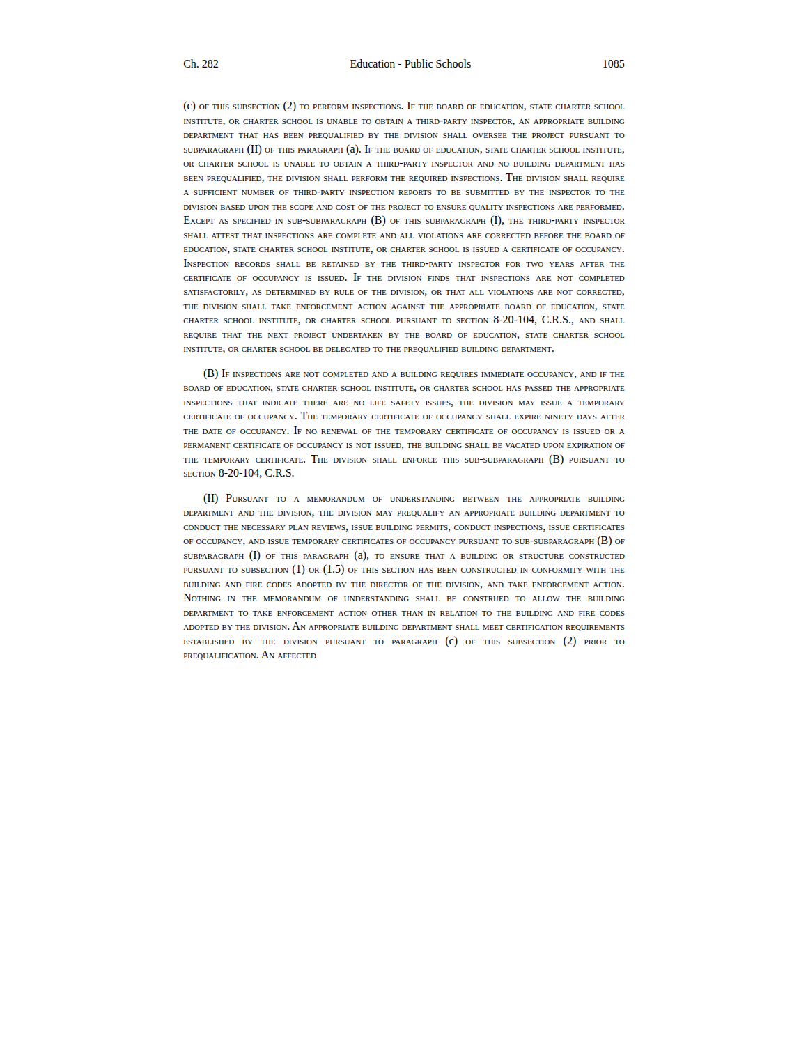Ch. 282 Education - Public Schools 1085
(c) of this subsection (2) to perform inspections. If the board of education, state charter school institute, or charter school is unable to obtain a third-party inspector, an appropriate building department that has been prequalified by the division shall oversee the project pursuant to subparagraph (II) of this paragraph (a). If the board of education, state charter school institute, or charter school is unable to obtain a third-party inspector and no building department has been prequalified, the division shall perform the required inspections. The division shall require a sufficient number of third-party inspection reports to be submitted by the inspector to the division based upon the scope and cost of the project to ensure quality inspections are performed. Except as specified in sub-subparagraph (B) of this subparagraph (I), the third-party inspector shall attest that inspections are complete and all violations are corrected before the board of education, state charter school institute, or charter school is issued a certificate of occupancy. Inspection records shall be retained by the third-party inspector for two years after the certificate of occupancy is issued. If the division finds that inspections are not completed satisfactorily, as determined by rule of the division, or that all violations are not corrected, the division shall take enforcement action against the appropriate board of education, state charter school institute, or charter school pursuant to section 8-20-104, C.R.S., and shall require that the next project undertaken by the board of education, state charter school institute, or charter school be delegated to the prequalified building department.
(B) If inspections are not completed and a building requires immediate occupancy, and if the board of education, state charter school institute, or charter school has passed the appropriate inspections that indicate there are no life safety issues, the division may issue a temporary certificate of occupancy. The temporary certificate of occupancy shall expire ninety days after the date of occupancy. If no renewal of the temporary certificate of occupancy is issued or a permanent certificate of occupancy is not issued, the building shall be vacated upon expiration of the temporary certificate. The division shall enforce this sub-subparagraph (B) pursuant to section 8-20-104, C.R.S.
(II) Pursuant to a memorandum of understanding between the appropriate building department and the division, the division may prequalify an appropriate building department to conduct the necessary plan reviews, issue building permits, conduct inspections, issue certificates of occupancy, and issue temporary certificates of occupancy pursuant to sub-subparagraph (B) of subparagraph (I) of this paragraph (a), to ensure that a building or structure constructed pursuant to subsection (1) or (1.5) of this section has been constructed in conformity with the building and fire codes adopted by the director of the division, and take enforcement action. Nothing in the memorandum of understanding shall be construed to allow the building department to take enforcement action other than in relation to the building and fire codes adopted by the division. An appropriate building department shall meet certification requirements established by the division pursuant to paragraph (c) of this subsection (2) prior to prequalification. An affected